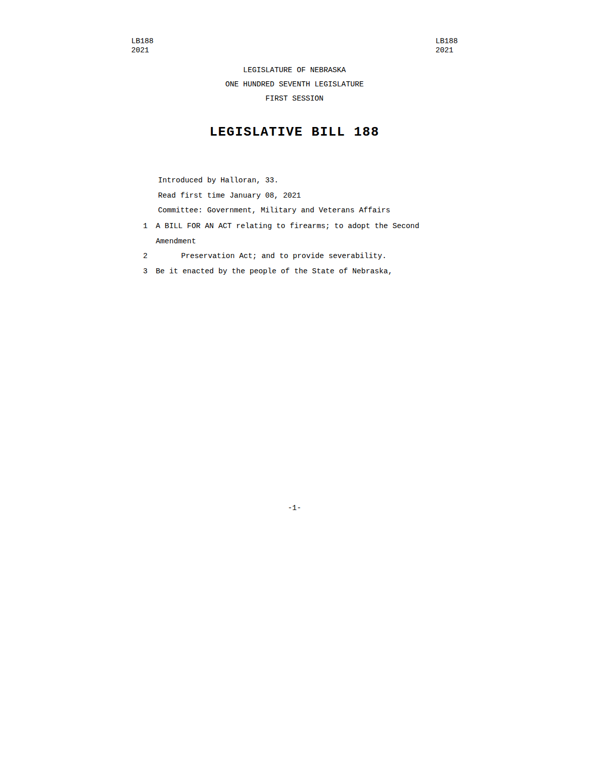LB188 2021
LB188 2021
LEGISLATURE OF NEBRASKA
ONE HUNDRED SEVENTH LEGISLATURE
FIRST SESSION
LEGISLATIVE BILL 188
Introduced by Halloran, 33.
Read first time January 08, 2021
Committee: Government, Military and Veterans Affairs
1 A BILL FOR AN ACT relating to firearms; to adopt the Second Amendment
2 Preservation Act; and to provide severability.
3 Be it enacted by the people of the State of Nebraska,
-1-